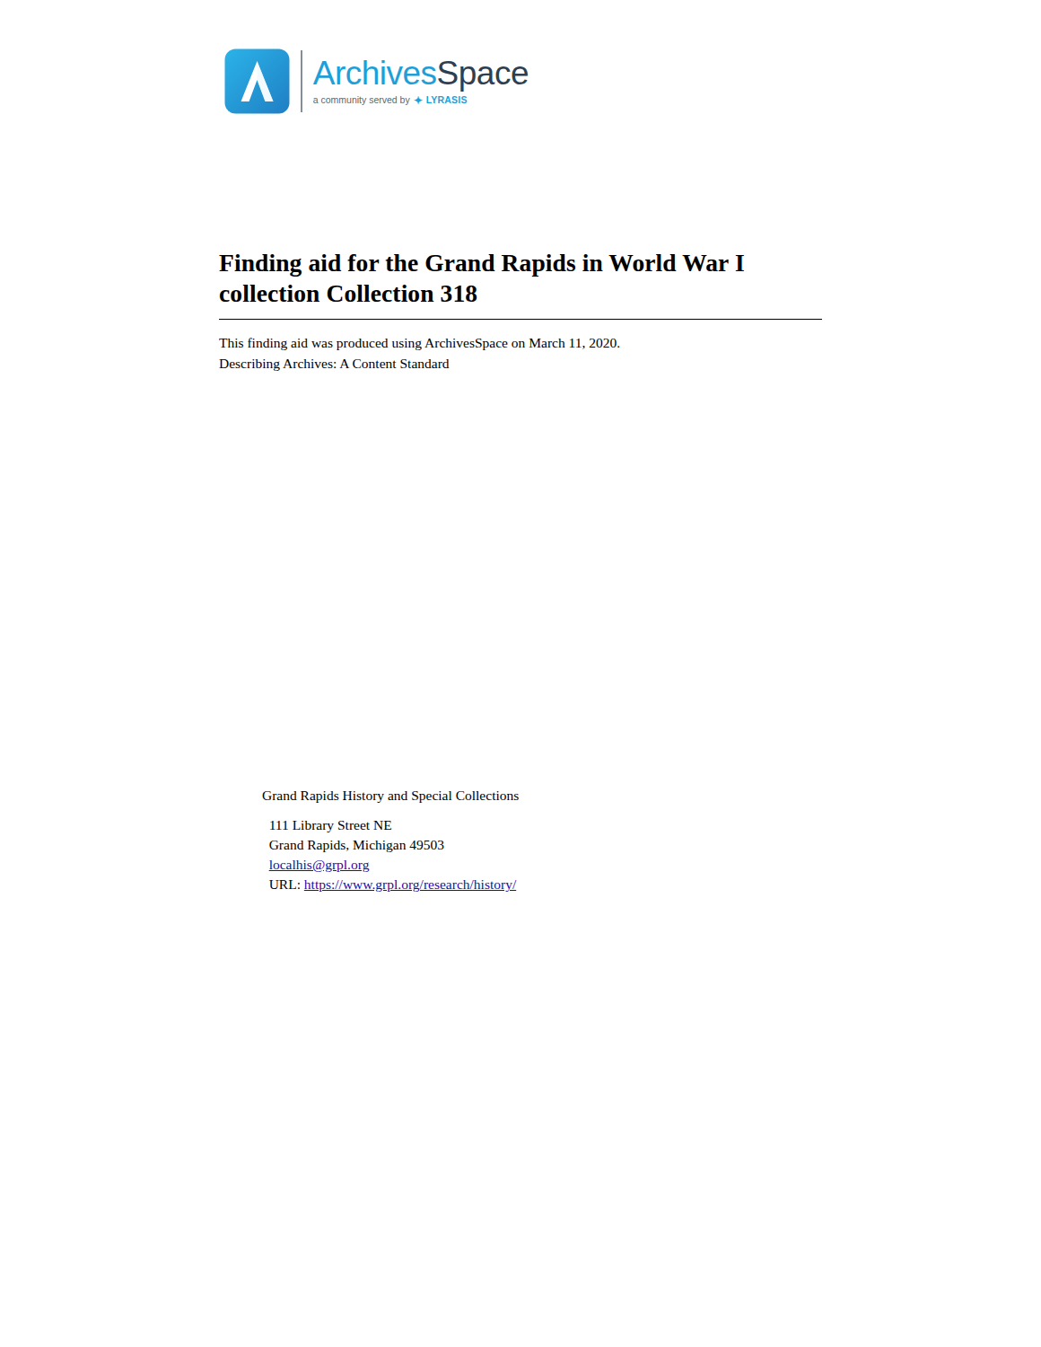Archives Space
a community served by✦LYRASIS
Finding aid for the Grand Rapids in World War I collection Collection 318
This finding aid was produced using ArchivesSpace on March 11, 2020.
Describing Archives: A Content Standard
Grand Rapids History and Special Collections
111 Library Street NE
Grand Rapids, Michigan 49503
localhis@grpl.org
URL: https://www.grpl.org/research/history/